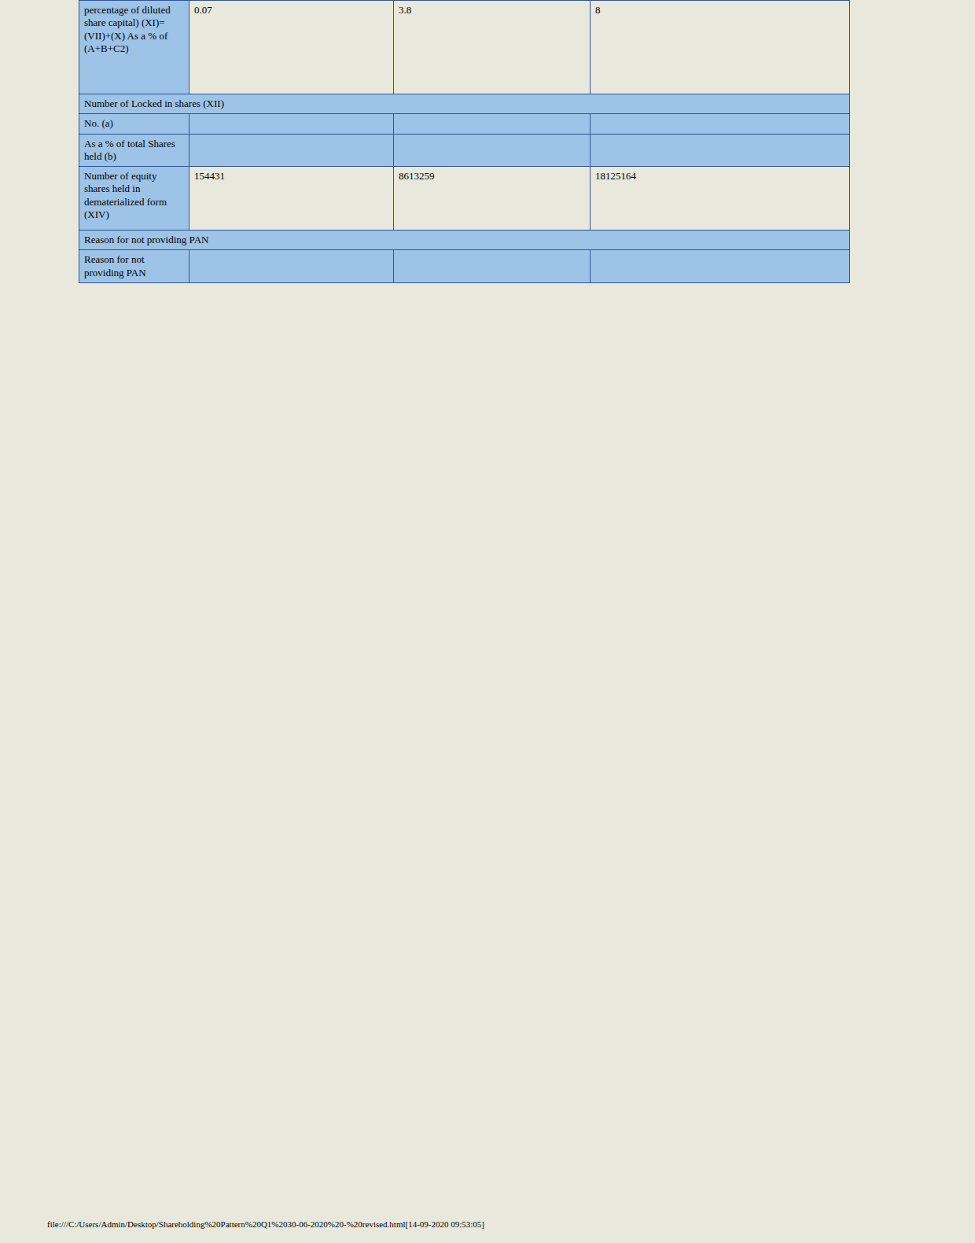| percentage of diluted share capital) (XI)= (VII)+(X) As a % of (A+B+C2) | 0.07 | 3.8 | 8 | |
| Number of Locked in shares (XII) | |
| No. (a) | | | | |
| As a % of total Shares held (b) | | | | |
| Number of equity shares held in dematerialized form (XIV) | 154431 | 8613259 | 18125164 | |
| Reason for not providing PAN | |
| Reason for not providing PAN | | | | |
file:///C:/Users/Admin/Desktop/Shareholding%20Pattern%20Q1%2030-06-2020%20-%20revised.html[14-09-2020 09:53:05]